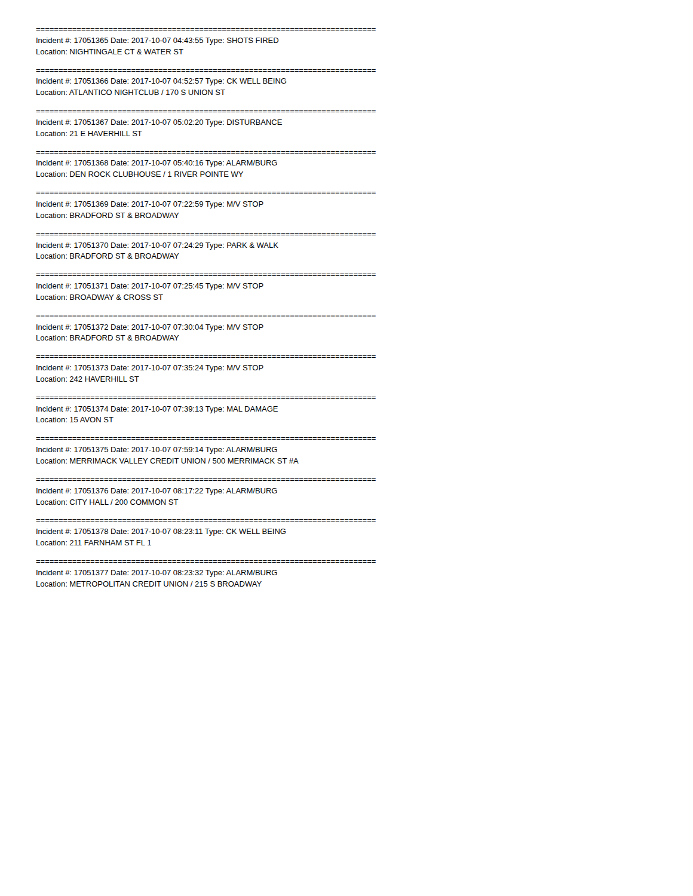===========================================================================
Incident #: 17051365 Date: 2017-10-07 04:43:55 Type: SHOTS FIRED
Location: NIGHTINGALE CT & WATER ST
===========================================================================
Incident #: 17051366 Date: 2017-10-07 04:52:57 Type: CK WELL BEING
Location: ATLANTICO NIGHTCLUB / 170 S UNION ST
===========================================================================
Incident #: 17051367 Date: 2017-10-07 05:02:20 Type: DISTURBANCE
Location: 21 E HAVERHILL ST
===========================================================================
Incident #: 17051368 Date: 2017-10-07 05:40:16 Type: ALARM/BURG
Location: DEN ROCK CLUBHOUSE / 1 RIVER POINTE WY
===========================================================================
Incident #: 17051369 Date: 2017-10-07 07:22:59 Type: M/V STOP
Location: BRADFORD ST & BROADWAY
===========================================================================
Incident #: 17051370 Date: 2017-10-07 07:24:29 Type: PARK & WALK
Location: BRADFORD ST & BROADWAY
===========================================================================
Incident #: 17051371 Date: 2017-10-07 07:25:45 Type: M/V STOP
Location: BROADWAY & CROSS ST
===========================================================================
Incident #: 17051372 Date: 2017-10-07 07:30:04 Type: M/V STOP
Location: BRADFORD ST & BROADWAY
===========================================================================
Incident #: 17051373 Date: 2017-10-07 07:35:24 Type: M/V STOP
Location: 242 HAVERHILL ST
===========================================================================
Incident #: 17051374 Date: 2017-10-07 07:39:13 Type: MAL DAMAGE
Location: 15 AVON ST
===========================================================================
Incident #: 17051375 Date: 2017-10-07 07:59:14 Type: ALARM/BURG
Location: MERRIMACK VALLEY CREDIT UNION / 500 MERRIMACK ST #A
===========================================================================
Incident #: 17051376 Date: 2017-10-07 08:17:22 Type: ALARM/BURG
Location: CITY HALL / 200 COMMON ST
===========================================================================
Incident #: 17051378 Date: 2017-10-07 08:23:11 Type: CK WELL BEING
Location: 211 FARNHAM ST FL 1
===========================================================================
Incident #: 17051377 Date: 2017-10-07 08:23:32 Type: ALARM/BURG
Location: METROPOLITAN CREDIT UNION / 215 S BROADWAY